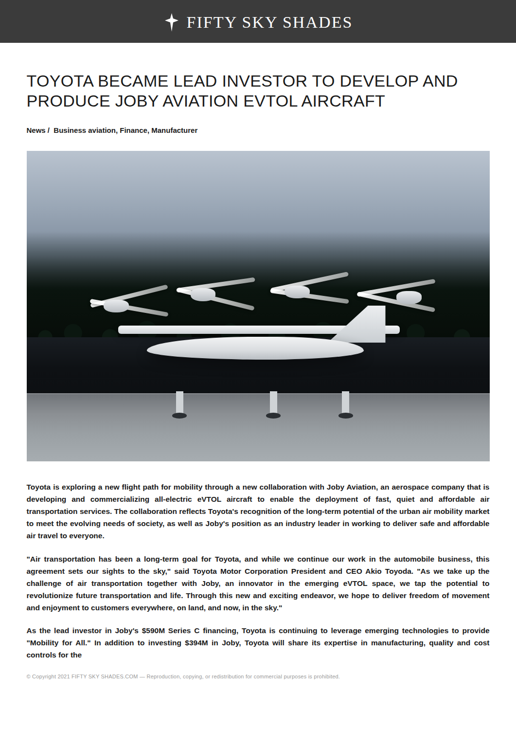FIFTY SKY SHADES
Toyota became lead investor to develop and produce Joby Aviation eVTOL aircraft
News / Business aviation, Finance, Manufacturer
Toyota is exploring a new flight path for mobility through a new collaboration with Joby Aviation, an aerospace company that is developing and commercializing all-electric eVTOL aircraft to enable the deployment of fast, quiet and affordable air transportation services. The collaboration reflects Toyota's recognition of the long-term potential of the urban air mobility market to meet the evolving needs of society, as well as Joby's position as an industry leader in working to deliver safe and affordable air travel to everyone.
"Air transportation has been a long-term goal for Toyota, and while we continue our work in the automobile business, this agreement sets our sights to the sky," said Toyota Motor Corporation President and CEO Akio Toyoda. "As we take up the challenge of air transportation together with Joby, an innovator in the emerging eVTOL space, we tap the potential to revolutionize future transportation and life. Through this new and exciting endeavor, we hope to deliver freedom of movement and enjoyment to customers everywhere, on land, and now, in the sky."
As the lead investor in Joby's $590M Series C financing, Toyota is continuing to leverage emerging technologies to provide "Mobility for All." In addition to investing $394M in Joby, Toyota will share its expertise in manufacturing, quality and cost controls for the
© Copyright 2021 FIFTY SKY SHADES.COM — Reproduction, copying, or redistribution for commercial purposes is prohibited.